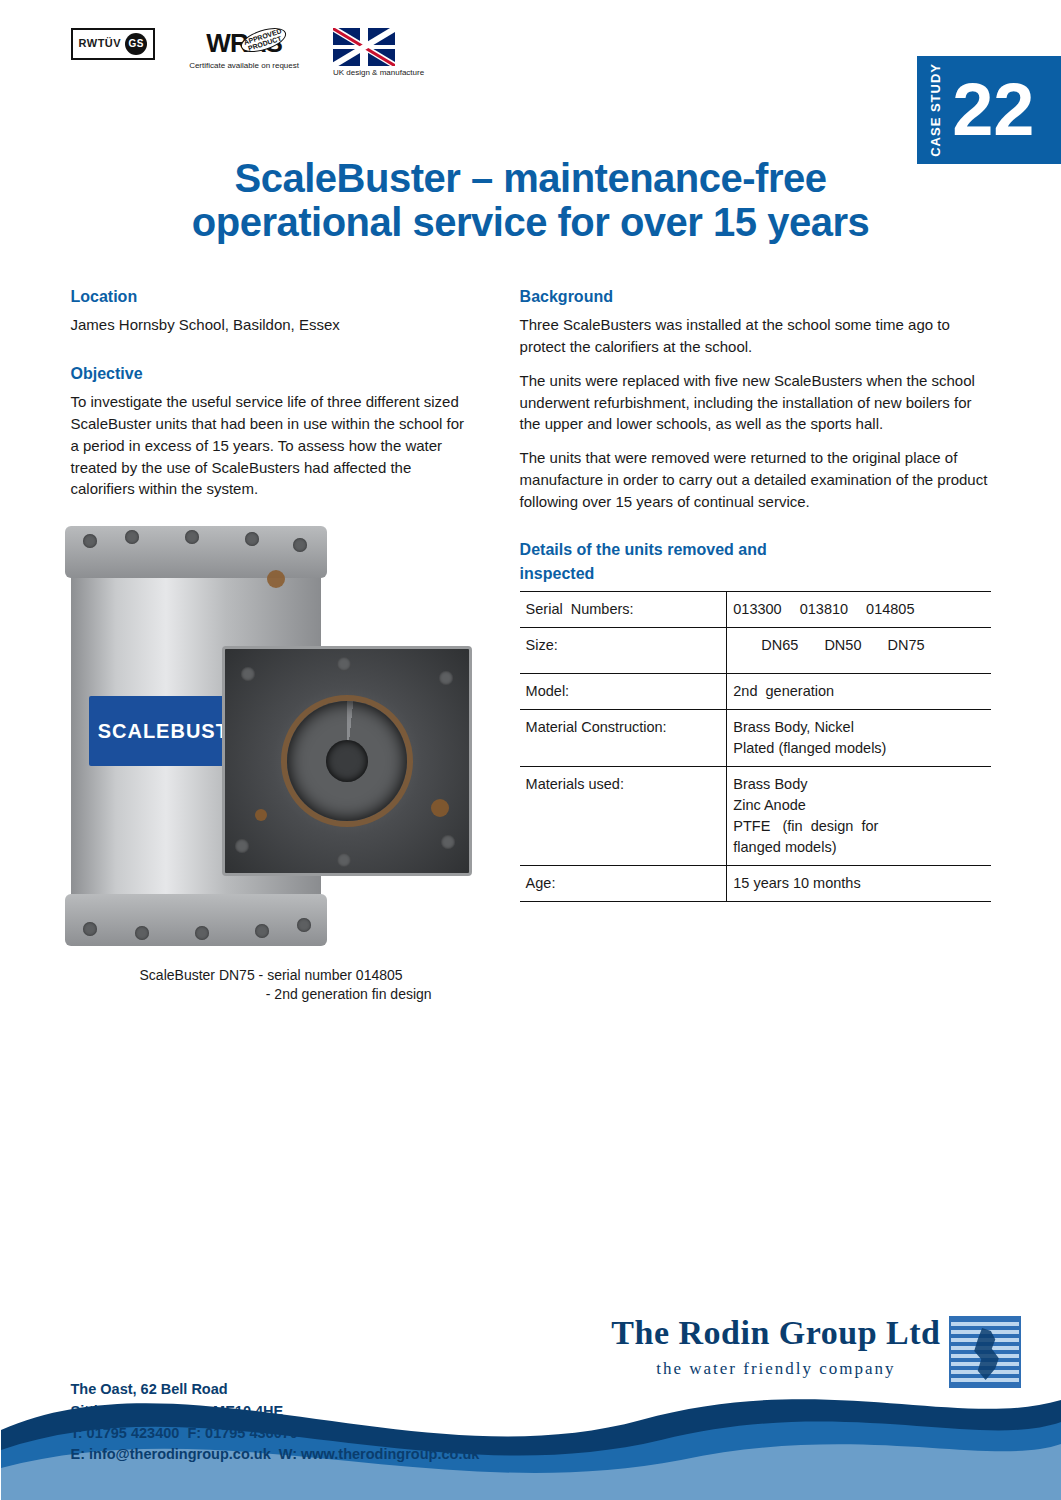RWTÜV GS
WRASAPPROVED
PRODUCT
Certificate available on request
UK design & manufacture
CASE STUDY 22
ScaleBuster – maintenance-free
operational service for over 15 years
Location
James Hornsby School, Basildon, Essex
Objective
To investigate the useful service life of three different sized ScaleBuster units that had been in use within the school for a period in excess of 15 years. To assess how the water treated by the use of ScaleBusters had affected the calorifiers within the system.
SCALEBUSTERSB
ScaleBuster DN75 - serial number 014805 - 2nd generation fin design
Background
Three ScaleBusters was installed at the school some time ago to protect the calorifiers at the school.
The units were replaced with five new ScaleBusters when the school underwent refurbishment, including the installation of new boilers for the upper and lower schools, as well as the sports hall.
The units that were removed were returned to the original place of manufacture in order to carry out a detailed examination of the product following over 15 years of continual service.
Details of the units removed and
inspected
| Serial Numbers: | 013300 013810 014805 |
| Size: | DN65 DN50 DN75 |
| Model: | 2nd generation |
| Material Construction: | Brass Body, Nickel Plated (flanged models) |
| Materials used: | Brass Body Zinc Anode PTFE (fin design for flanged models) |
| Age: | 15 years 10 months |
The Rodin Group Ltd
the water friendly company
The Oast, 62 Bell Road
Sittingbourne, Kent, ME10 4HE
T: 01795 423400 F: 01795 436070
E: info@therodingroup.co.uk W: www.therodingroup.co.uk